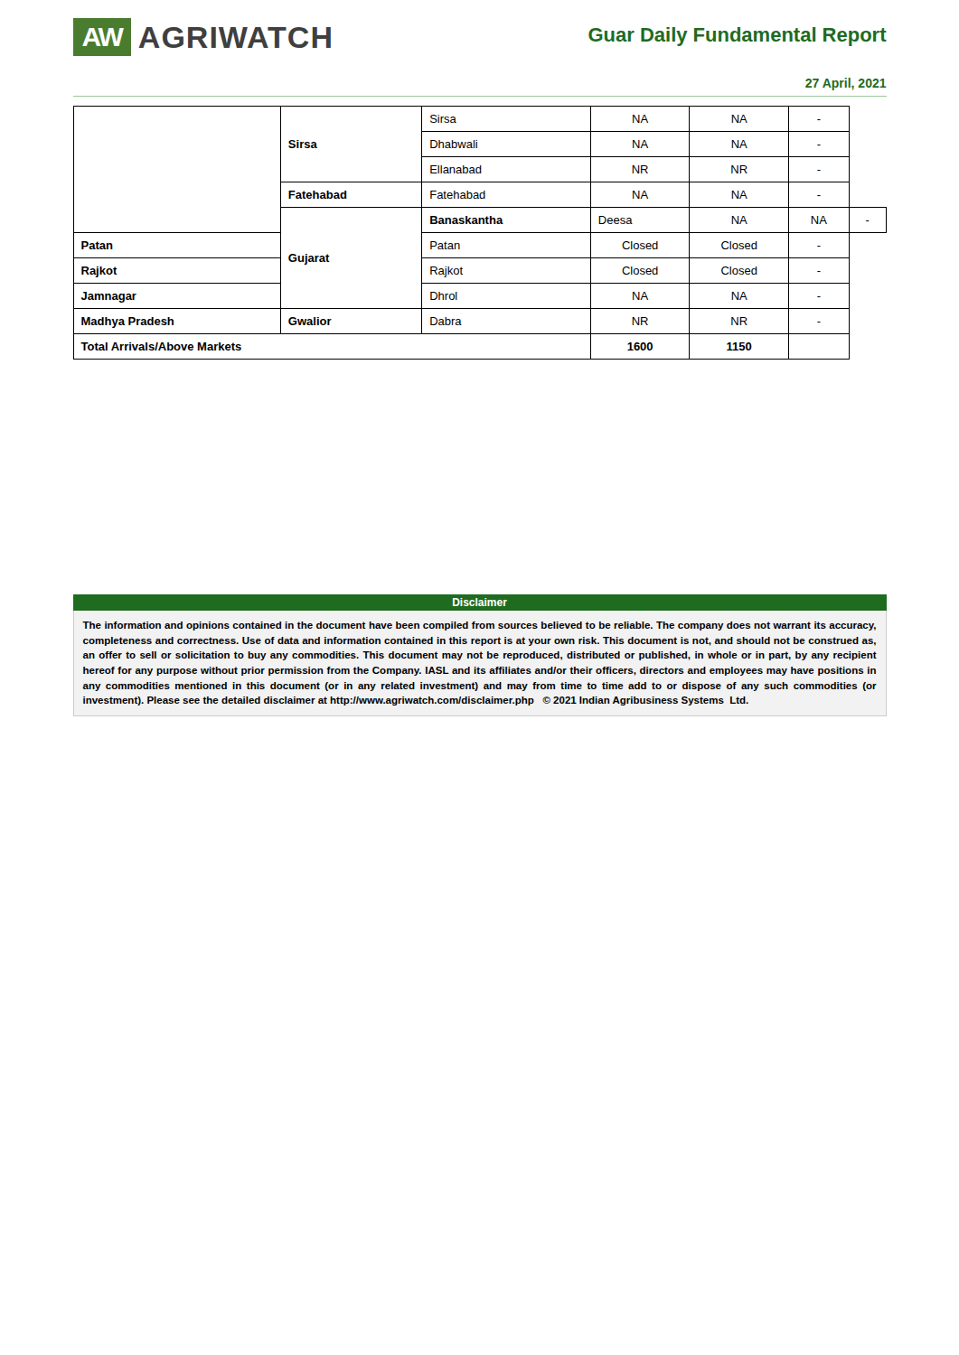AW
AGRIWATCH
Guar Daily Fundamental Report
27 April, 2021
| | Sirsa | Sirsa | NA | NA | - |
| Dhabwali | NA | NA | - |
| Ellanabad | NR | NR | - |
| Fatehabad | Fatehabad | NA | NA | - |
| Gujarat | Banaskantha | Deesa | NA | NA | - |
| Patan | Patan | Closed | Closed | - |
| Rajkot | Rajkot | Closed | Closed | - |
| Jamnagar | Dhrol | NA | NA | - |
| Madhya Pradesh | Gwalior | Dabra | NR | NR | - |
| Total Arrivals/Above Markets | 1600 | 1150 | |
Disclaimer
The information and opinions contained in the document have been compiled from sources believed to be reliable. The company does not warrant its accuracy, completeness and correctness. Use of data and information contained in this report is at your own risk. This document is not, and should not be construed as, an offer to sell or solicitation to buy any commodities. This document may not be reproduced, distributed or published, in whole or in part, by any recipient hereof for any purpose without prior permission from the Company. IASL and its affiliates and/or their officers, directors and employees may have positions in any commodities mentioned in this document (or in any related investment) and may from time to time add to or dispose of any such commodities (or investment). Please see the detailed disclaimer at http://www.agriwatch.com/disclaimer.php © 2021 Indian Agribusiness Systems Ltd.